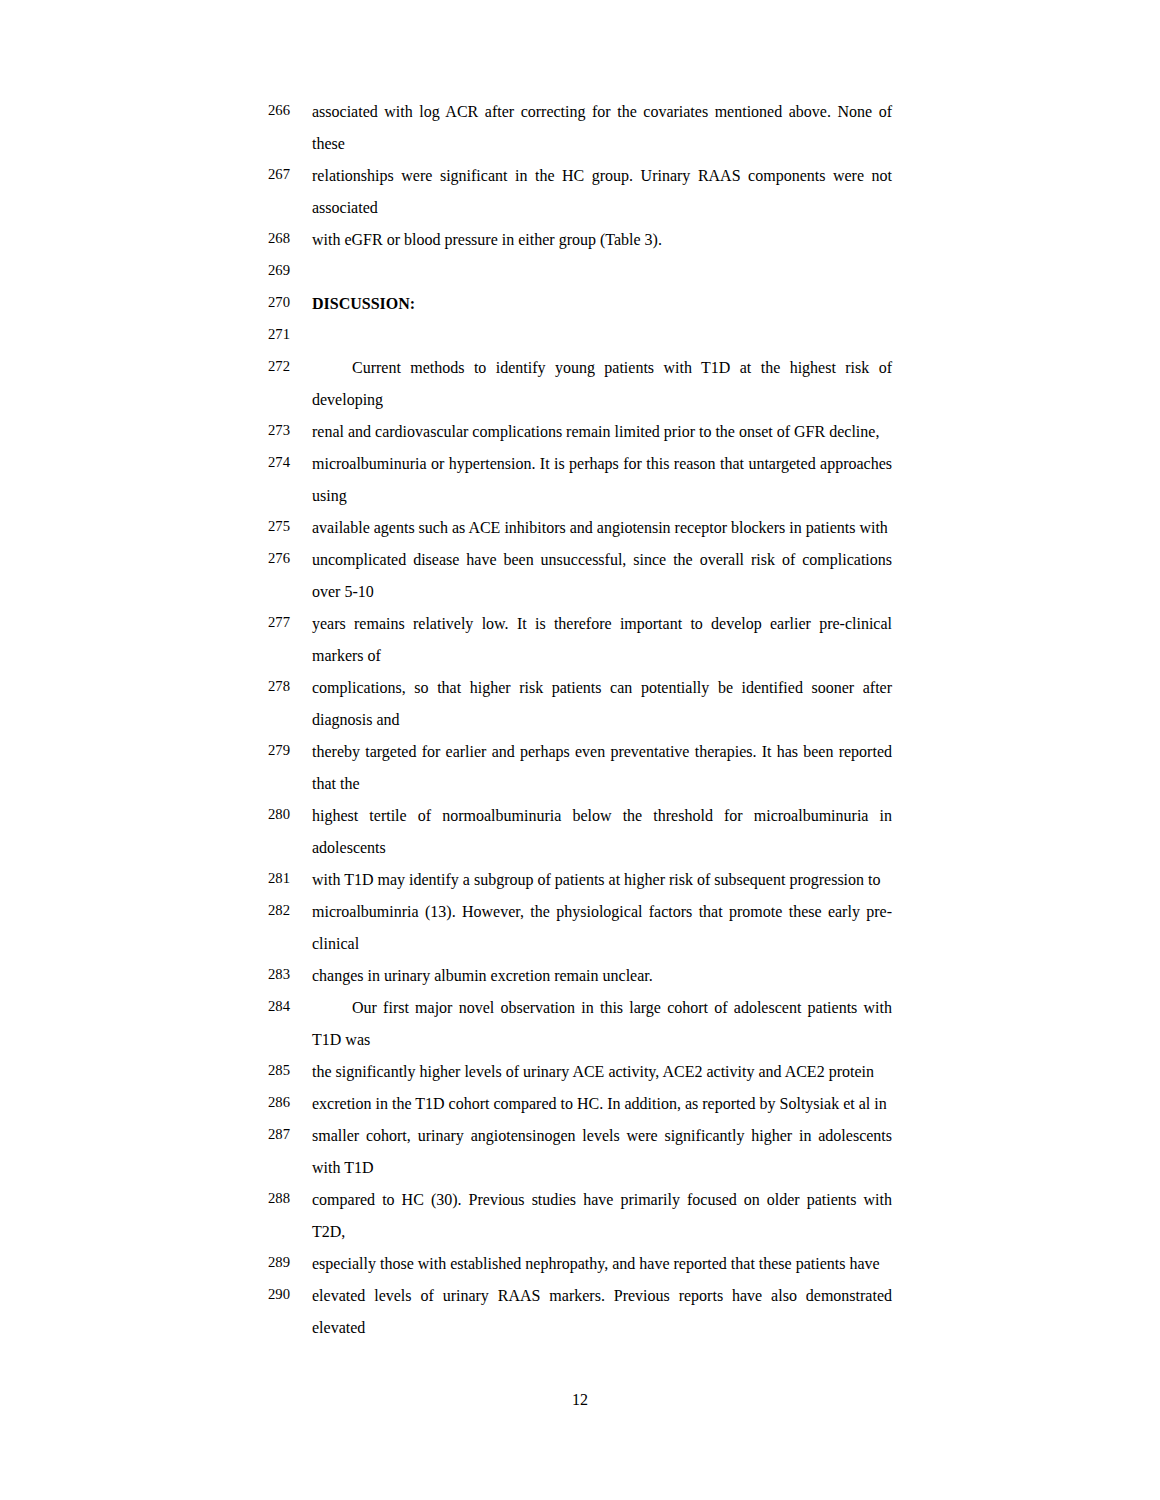266 associated with log ACR after correcting for the covariates mentioned above. None of these
267 relationships were significant in the HC group. Urinary RAAS components were not associated
268 with eGFR or blood pressure in either group (Table 3).
269
270
DISCUSSION:
271
272 Current methods to identify young patients with T1D at the highest risk of developing
273 renal and cardiovascular complications remain limited prior to the onset of GFR decline,
274 microalbuminuria or hypertension. It is perhaps for this reason that untargeted approaches using
275 available agents such as ACE inhibitors and angiotensin receptor blockers in patients with
276 uncomplicated disease have been unsuccessful, since the overall risk of complications over 5-10
277 years remains relatively low. It is therefore important to develop earlier pre-clinical markers of
278 complications, so that higher risk patients can potentially be identified sooner after diagnosis and
279 thereby targeted for earlier and perhaps even preventative therapies. It has been reported that the
280 highest tertile of normoalbuminuria below the threshold for microalbuminuria in adolescents
281 with T1D may identify a subgroup of patients at higher risk of subsequent progression to
282 microalbuminria (13). However, the physiological factors that promote these early pre-clinical
283 changes in urinary albumin excretion remain unclear.
284 Our first major novel observation in this large cohort of adolescent patients with T1D was
285 the significantly higher levels of urinary ACE activity, ACE2 activity and ACE2 protein
286 excretion in the T1D cohort compared to HC. In addition, as reported by Soltysiak et al in
287 smaller cohort, urinary angiotensinogen levels were significantly higher in adolescents with T1D
288 compared to HC (30). Previous studies have primarily focused on older patients with T2D,
289 especially those with established nephropathy, and have reported that these patients have
290 elevated levels of urinary RAAS markers. Previous reports have also demonstrated elevated
12